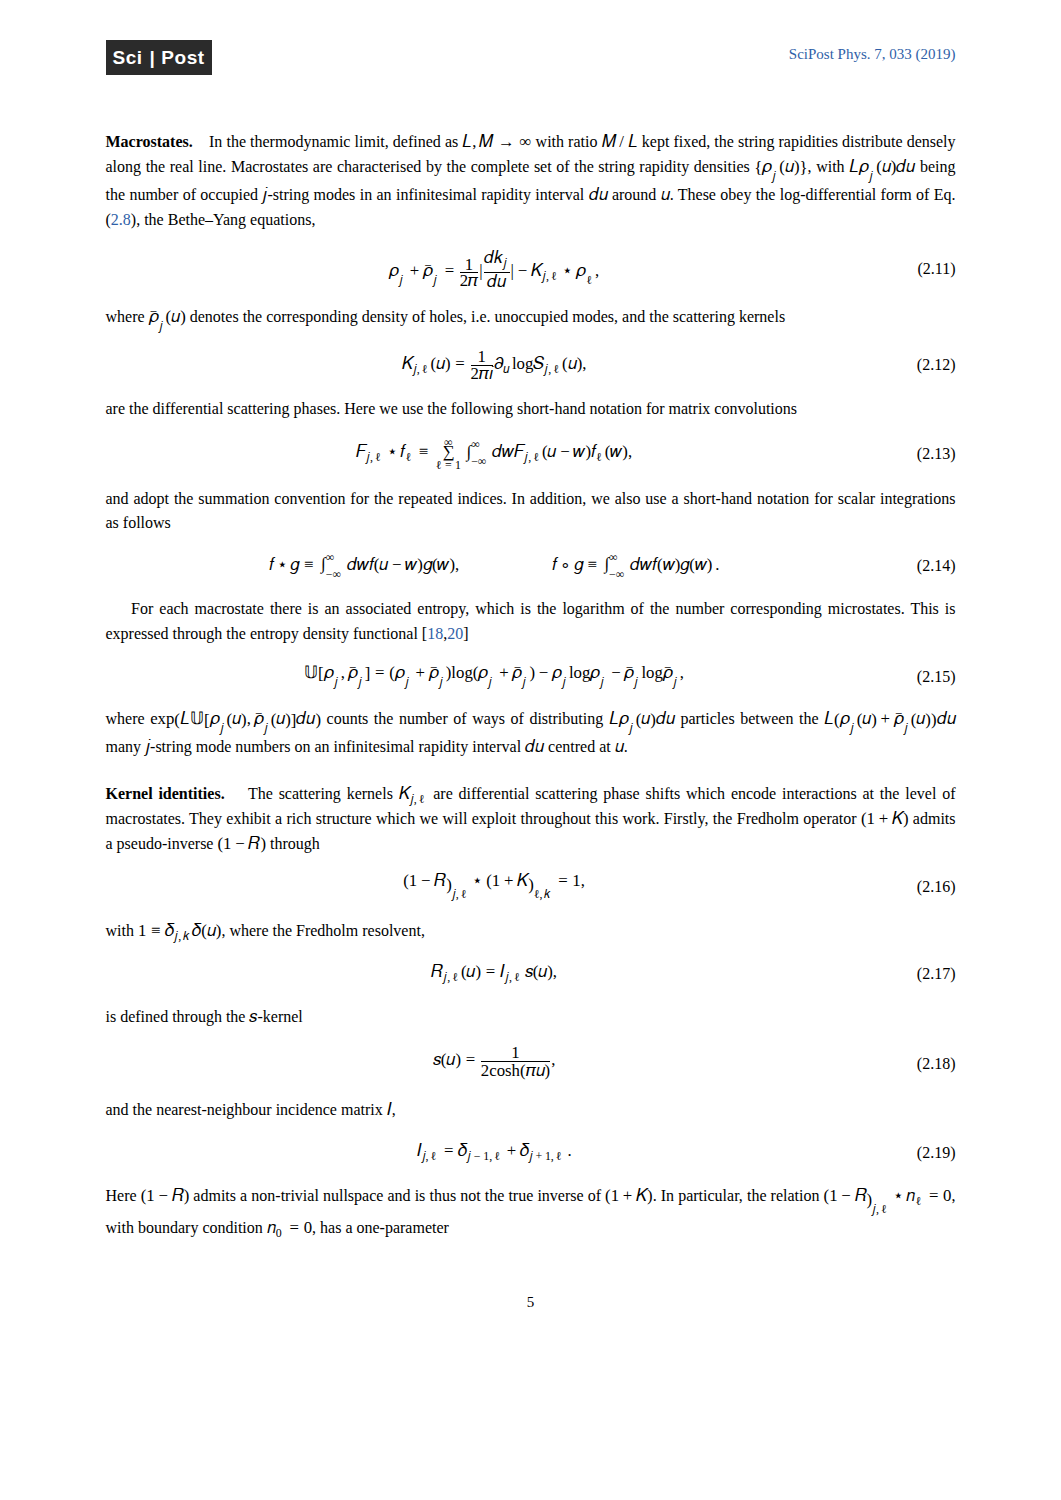Sci|Post
SciPost Phys. 7, 033 (2019)
Macrostates. In the thermodynamic limit, defined as L,M→∞ with ratio M/L kept fixed, the string rapidities distribute densely along the real line. Macrostates are characterised by the complete set of the string rapidity densities {ρj(u)}, with Lρj(u)du being the number of occupied j-string modes in an infinitesimal rapidity interval du around u. These obey the log-differential form of Eq. (2.8), the Bethe–Yang equations,
ρj + ρ̅j = 12π |dkjdu| − Kj,ℓ ⋆ ρℓ ,
(2.11)
where ρ̅j(u) denotes the corresponding density of holes, i.e. unoccupied modes, and the scattering kernels
Kj,ℓ (u) = 12πi ∂u log Sj,ℓ (u) ,
(2.12)
are the differential scattering phases. Here we use the following short-hand notation for matrix convolutions
Fj,ℓ ⋆ fℓ ≡ ∑ℓ=1∞ ∫−∞∞ dw Fj,ℓ (u−w) fℓ (w) ,
(2.13)
and adopt the summation convention for the repeated indices. In addition, we also use a short-hand notation for scalar integrations as follows
f⋆g ≡ ∫−∞∞ dw f(u−w) g(w) , f∘g ≡ ∫−∞∞ dw f(w) g(w) .
(2.14)
For each macrostate there is an associated entropy, which is the logarithm of the number corresponding microstates. This is expressed through the entropy density functional [18,20]
𝕌 [ρj,ρ̅j] = (ρj+ρ̅j) log (ρj+ρ̅j) − ρjlogρj − ρ̅jlogρ̅j ,
(2.15)
where exp(L𝕌[ρj(u),ρ̅j(u)]du) counts the number of ways of distributing Lρj(u)du particles between the L(ρj(u)+ρ̅j(u))du many j-string mode numbers on an infinitesimal rapidity interval du centred at u.
Kernel identities. The scattering kernels Kj,ℓ are differential scattering phase shifts which encode interactions at the level of macrostates. They exhibit a rich structure which we will exploit throughout this work. Firstly, the Fredholm operator (1+K) admits a pseudo-inverse (1−R) through
(1−R)j,ℓ ⋆ (1+K)ℓ,k =1,
(2.16)
with 1≡δj,kδ(u), where the Fredholm resolvent,
Rj,ℓ (u) = Ij,ℓ s(u) ,
(2.17)
is defined through the s-kernel
s(u) = 12cosh(πu) ,
(2.18)
and the nearest-neighbour incidence matrix I,
Ij,ℓ = δj−1,ℓ + δj+1,ℓ .
(2.19)
Here (1−R) admits a non-trivial nullspace and is thus not the true inverse of (1+K). In particular, the relation (1−R)j,ℓ⋆nℓ=0, with boundary condition n0=0, has a one-parameter
5